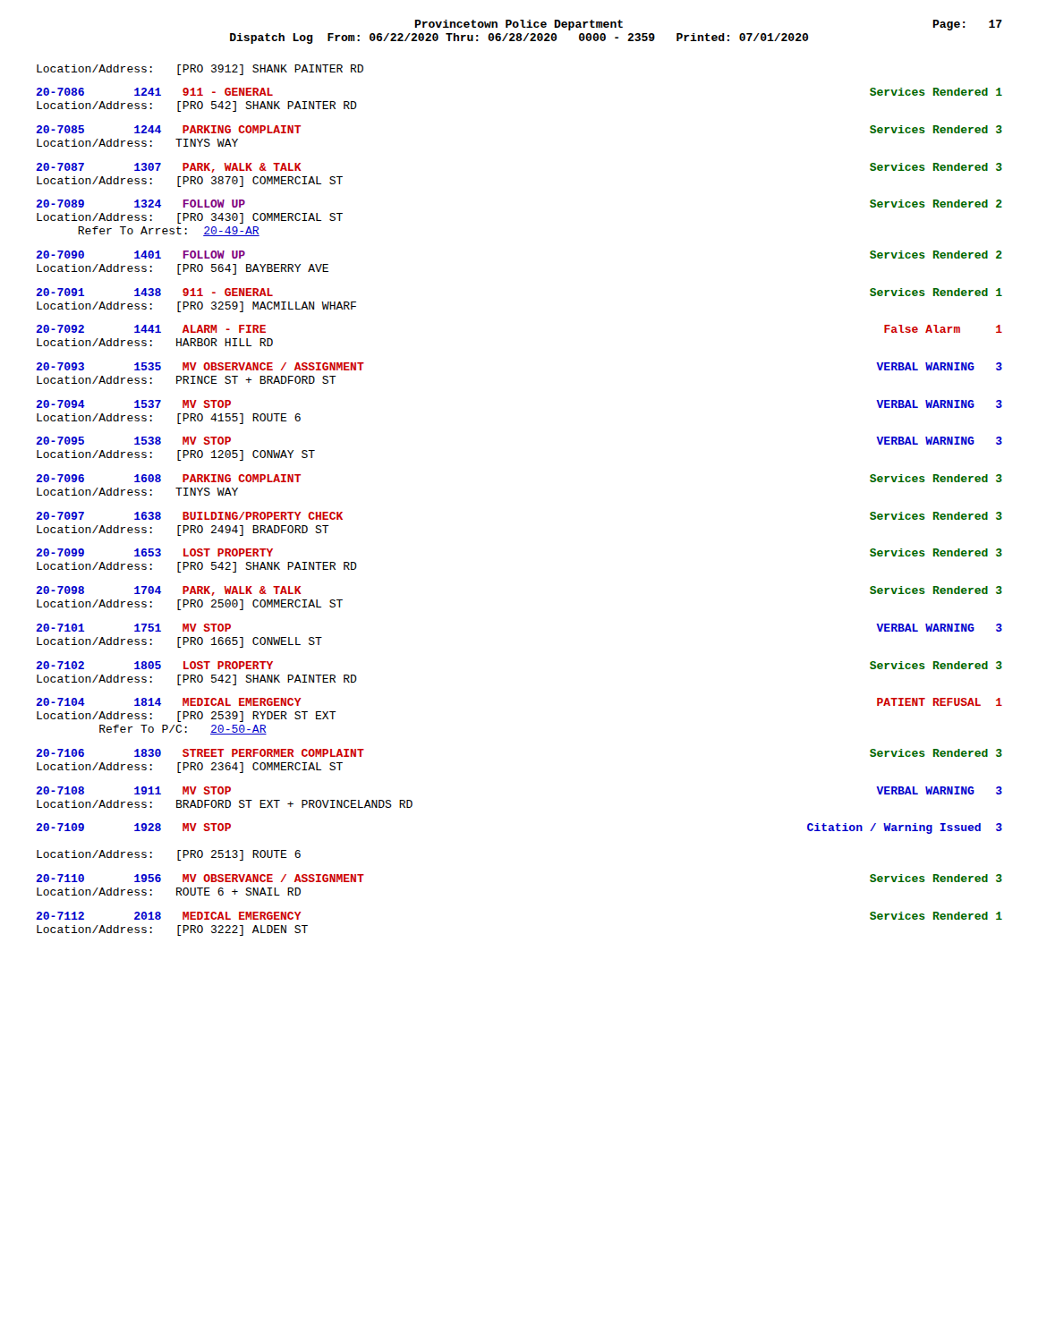Provincetown Police Department Page: 17
Dispatch Log From: 06/22/2020 Thru: 06/28/2020 0000 - 2359 Printed: 07/01/2020
Location/Address: [PRO 3912] SHANK PAINTER RD
20-7086 1241 911 - GENERAL Services Rendered 1
Location/Address: [PRO 542] SHANK PAINTER RD
20-7085 1244 PARKING COMPLAINT Services Rendered 3
Location/Address: TINYS WAY
20-7087 1307 PARK, WALK & TALK Services Rendered 3
Location/Address: [PRO 3870] COMMERCIAL ST
20-7089 1324 FOLLOW UP Services Rendered 2
Location/Address: [PRO 3430] COMMERCIAL ST
Refer To Arrest: 20-49-AR
20-7090 1401 FOLLOW UP Services Rendered 2
Location/Address: [PRO 564] BAYBERRY AVE
20-7091 1438 911 - GENERAL Services Rendered 1
Location/Address: [PRO 3259] MACMILLAN WHARF
20-7092 1441 ALARM - FIRE False Alarm 1
Location/Address: HARBOR HILL RD
20-7093 1535 MV OBSERVANCE / ASSIGNMENT VERBAL WARNING 3
Location/Address: PRINCE ST + BRADFORD ST
20-7094 1537 MV STOP VERBAL WARNING 3
Location/Address: [PRO 4155] ROUTE 6
20-7095 1538 MV STOP VERBAL WARNING 3
Location/Address: [PRO 1205] CONWAY ST
20-7096 1608 PARKING COMPLAINT Services Rendered 3
Location/Address: TINYS WAY
20-7097 1638 BUILDING/PROPERTY CHECK Services Rendered 3
Location/Address: [PRO 2494] BRADFORD ST
20-7099 1653 LOST PROPERTY Services Rendered 3
Location/Address: [PRO 542] SHANK PAINTER RD
20-7098 1704 PARK, WALK & TALK Services Rendered 3
Location/Address: [PRO 2500] COMMERCIAL ST
20-7101 1751 MV STOP VERBAL WARNING 3
Location/Address: [PRO 1665] CONWELL ST
20-7102 1805 LOST PROPERTY Services Rendered 3
Location/Address: [PRO 542] SHANK PAINTER RD
20-7104 1814 MEDICAL EMERGENCY PATIENT REFUSAL 1
Location/Address: [PRO 2539] RYDER ST EXT
Refer To P/C: 20-50-AR
20-7106 1830 STREET PERFORMER COMPLAINT Services Rendered 3
Location/Address: [PRO 2364] COMMERCIAL ST
20-7108 1911 MV STOP VERBAL WARNING 3
Location/Address: BRADFORD ST EXT + PROVINCELANDS RD
20-7109 1928 MV STOP Citation / Warning Issued 3
Location/Address: [PRO 2513] ROUTE 6
20-7110 1956 MV OBSERVANCE / ASSIGNMENT Services Rendered 3
Location/Address: ROUTE 6 + SNAIL RD
20-7112 2018 MEDICAL EMERGENCY Services Rendered 1
Location/Address: [PRO 3222] ALDEN ST